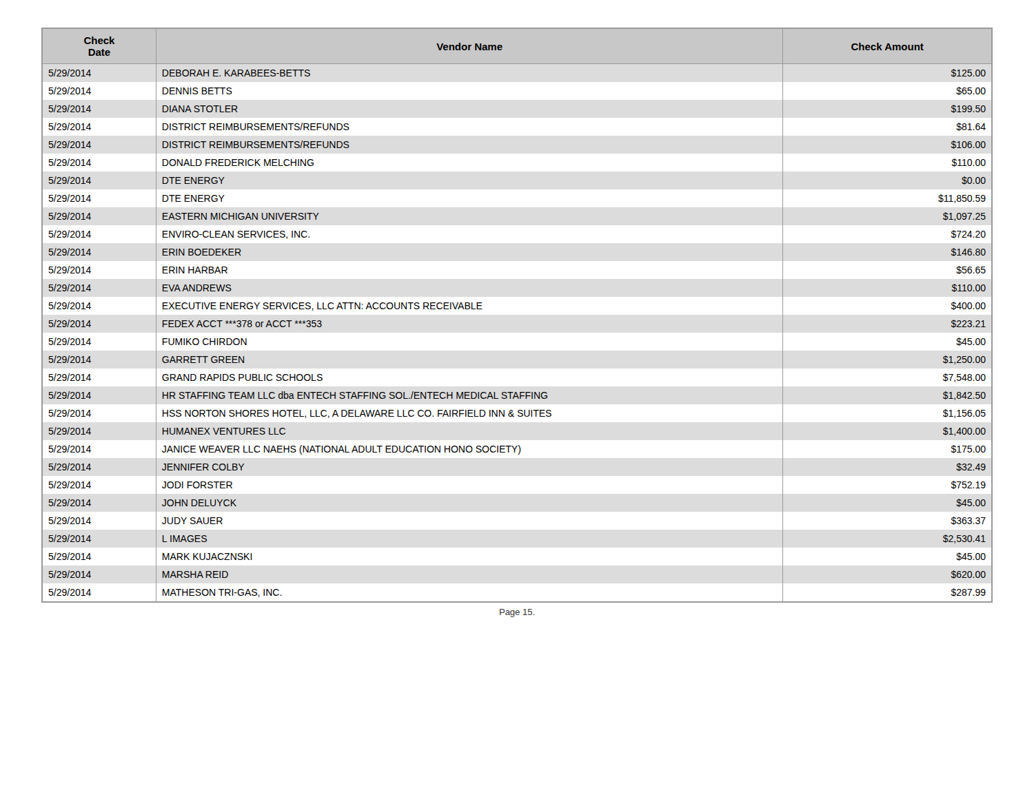| Check Date | Vendor Name | Check Amount |
| --- | --- | --- |
| 5/29/2014 | DEBORAH E. KARABEES-BETTS | $125.00 |
| 5/29/2014 | DENNIS BETTS | $65.00 |
| 5/29/2014 | DIANA STOTLER | $199.50 |
| 5/29/2014 | DISTRICT REIMBURSEMENTS/REFUNDS | $81.64 |
| 5/29/2014 | DISTRICT REIMBURSEMENTS/REFUNDS | $106.00 |
| 5/29/2014 | DONALD FREDERICK MELCHING | $110.00 |
| 5/29/2014 | DTE ENERGY | $0.00 |
| 5/29/2014 | DTE ENERGY | $11,850.59 |
| 5/29/2014 | EASTERN MICHIGAN UNIVERSITY | $1,097.25 |
| 5/29/2014 | ENVIRO-CLEAN SERVICES, INC. | $724.20 |
| 5/29/2014 | ERIN BOEDEKER | $146.80 |
| 5/29/2014 | ERIN HARBAR | $56.65 |
| 5/29/2014 | EVA ANDREWS | $110.00 |
| 5/29/2014 | EXECUTIVE ENERGY SERVICES, LLC ATTN: ACCOUNTS RECEIVABLE | $400.00 |
| 5/29/2014 | FEDEX ACCT ***378 or ACCT ***353 | $223.21 |
| 5/29/2014 | FUMIKO CHIRDON | $45.00 |
| 5/29/2014 | GARRETT GREEN | $1,250.00 |
| 5/29/2014 | GRAND RAPIDS PUBLIC SCHOOLS | $7,548.00 |
| 5/29/2014 | HR STAFFING TEAM LLC dba ENTECH STAFFING SOL./ENTECH MEDICAL STAFFING | $1,842.50 |
| 5/29/2014 | HSS NORTON SHORES HOTEL, LLC, A DELAWARE LLC CO. FAIRFIELD INN & SUITES | $1,156.05 |
| 5/29/2014 | HUMANEX VENTURES LLC | $1,400.00 |
| 5/29/2014 | JANICE WEAVER LLC NAEHS (NATIONAL ADULT EDUCATION HONO SOCIETY) | $175.00 |
| 5/29/2014 | JENNIFER COLBY | $32.49 |
| 5/29/2014 | JODI FORSTER | $752.19 |
| 5/29/2014 | JOHN DELUYCK | $45.00 |
| 5/29/2014 | JUDY SAUER | $363.37 |
| 5/29/2014 | L IMAGES | $2,530.41 |
| 5/29/2014 | MARK KUJACZNSKI | $45.00 |
| 5/29/2014 | MARSHA REID | $620.00 |
| 5/29/2014 | MATHESON TRI-GAS, INC. | $287.99 |
Page 15.